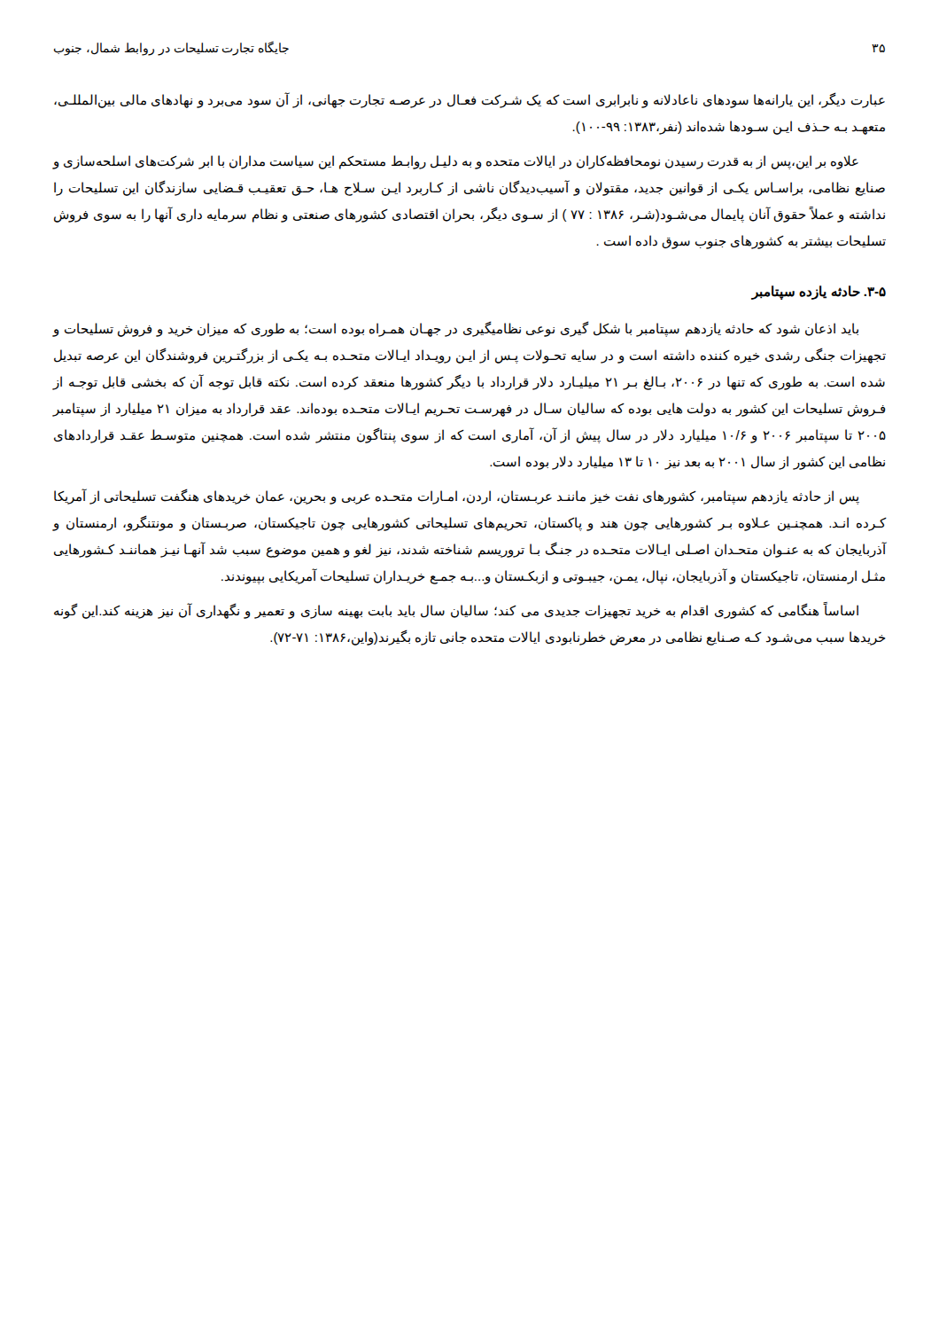۳۵ جایگاه تجارت تسلیحات در روابط شمال، جنوب
عبارت دیگر، این یارانه‌ها سودهای ناعادلانه و نابرابری است که یک شـرکت فعـال در عرصـه تجارت جهانی، از آن سود می‌برد و نهادهای مالی بین‌المللـی، متعهـد بـه حـذف ایـن سـودها شده‌اند (نفر،۱۳۸۳: ۹۹-۱۰۰).
علاوه بر این،پس از به قدرت رسیدن نومحافظه‌کاران در ایالات متحده و به دلیـل روابـط مستحکم این سیاست مداران با ابر شرکت‌های اسلحه‌سازی و صنایع نظامی، براسـاس یکـی از قوانین جدید، مقتولان و آسیب‌دیدگان ناشی از کـاربرد ایـن سـلاح هـا، حـق تعقیـب قـضایی سازندگان این تسلیحات را نداشته و عملاً حقوق آنان پایمال می‌شـود(شـر، ۱۳۸۶ : ۷۷ ) از سـوی دیگر، بحران اقتصادی کشورهای صنعتی و نظام سرمایه داری آنها را به سوی فروش تسلیحات بیشتر به کشورهای جنوب سوق داده است .
۳-۵. حادثه یازده سپتامبر
باید اذعان شود که حادثه یازدهم سپتامبر با شکل گیری نوعی نظامیگیری در جهـان همـراه بوده است؛ به طوری که میزان خرید و فروش تسلیحات و تجهیزات جنگی رشدی خیره کننده داشته است و در سایه تحـولات پـس از ایـن رویـداد ایـالات متحـده بـه یکـی از بزرگتـرین فروشندگان این عرصه تبدیل شده است. به طوری که تنها در ۲۰۰۶، بـالغ بـر ۲۱ میلیـارد دلار قرارداد با دیگر کشورها منعقد کرده است. نکته قابل توجه آن که بخشی قابل توجـه از فـروش تسلیحات این کشور به دولت هایی بوده که سالیان سـال در فهرسـت تحـریم ایـالات متحـده بوده‌اند. عقد قرارداد به میزان ۲۱ میلیارد از سپتامبر ۲۰۰۵ تا سپتامبر ۲۰۰۶ و ۱۰/۶ میلیارد دلار در سال پیش از آن، آماری است که از سوی پنتاگون منتشر شده است. همچنین متوسـط عقـد قراردادهای نظامی این کشور از سال ۲۰۰۱ به بعد نیز ۱۰ تا ۱۳ میلیارد دلار بوده است.
پس از حادثه یازدهم سپتامبر، کشورهای نفت خیز ماننـد عربـستان، اردن، امـارات متحـده عربی و بحرین، عمان خریدهای هنگفت تسلیحاتی از آمریکا کـرده انـد. همچنـین عـلاوه بـر کشورهایی چون هند و پاکستان، تحریم‌های تسلیحاتی کشورهایی چون تاجیکستان، صربـستان و مونتنگرو، ارمنستان و آذربایجان که به عنـوان متحـدان اصـلی ایـالات متحـده در جنـگ بـا تروریسم شناخته شدند، نیز لغو و همین موضوع سبب شد آنهـا نیـز هماننـد کـشورهایی مثـل ارمنستان، تاجیکستان و آذربایجان، نپال، یمـن، جیبـوتی و ازبکـستان و...بـه جمـع خریـداران تسلیحات آمریکایی بپیوندند.
اساساً هنگامی که کشوری اقدام به خرید تجهیزات جدیدی می کند؛ سالیان سال باید بابت بهینه سازی و تعمیر و نگهداری آن نیز هزینه کند.این گونه خریدها سبب می‌شـود کـه صـنایع نظامی در معرض خطرنابودی ایالات متحده جانی تازه بگیرند(واین،۱۳۸۶: ۷۱-۷۲).